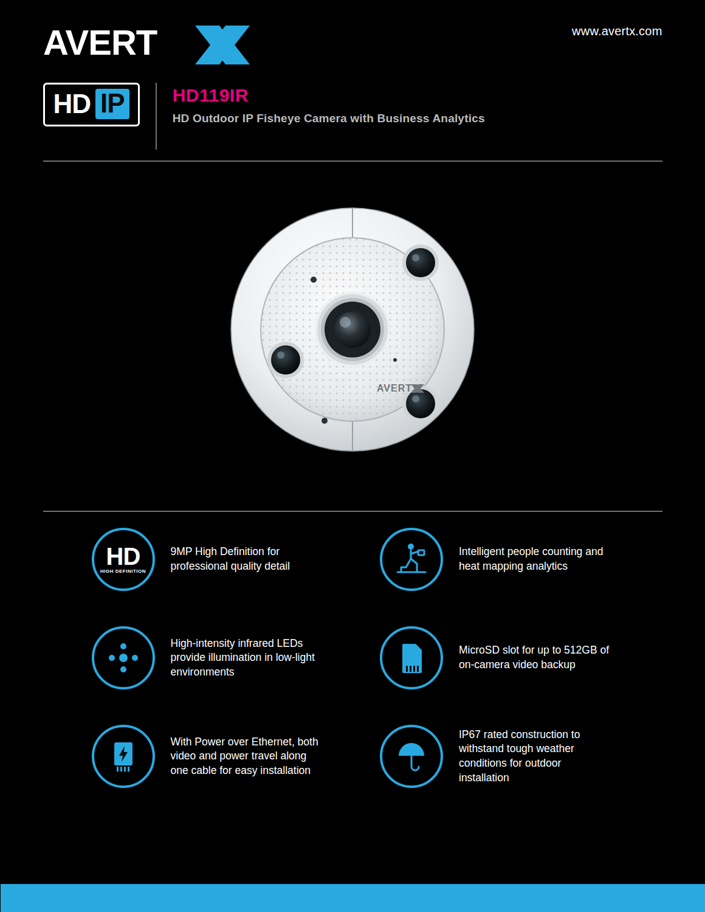AVERT
www.avertx.com
HD IP
HD119IR
HD Outdoor IP Fisheye Camera with Business Analytics
AVERT
HD HIGH DEFINITION
9MP High Definition for professional quality detail
Intelligent people counting and heat mapping analytics
High-intensity infrared LEDs provide illumination in low-light environments
MicroSD slot for up to 512GB of on-camera video backup
With Power over Ethernet, both video and power travel along one cable for easy installation
IP67 rated construction to withstand tough weather conditions for outdoor installation